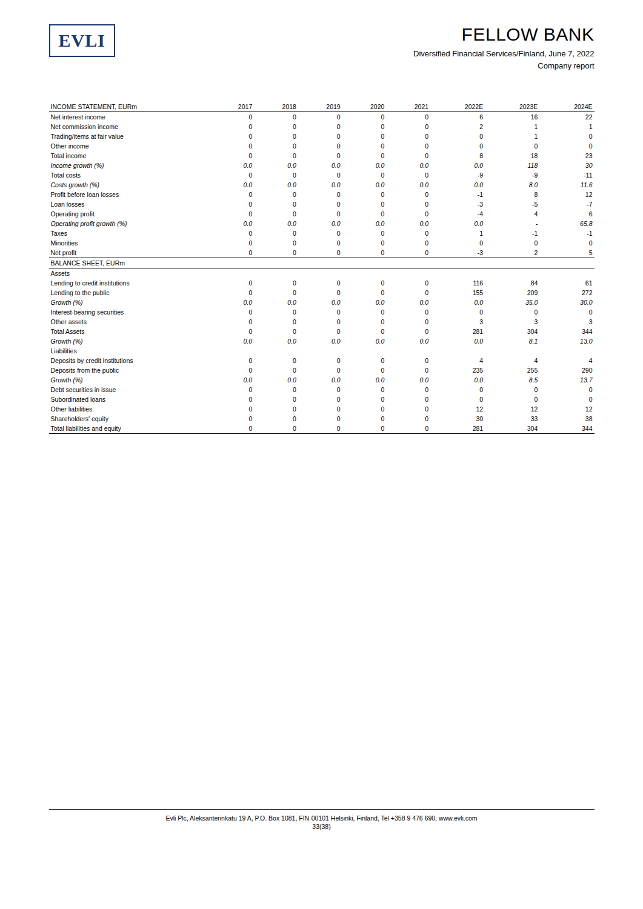EVLI
FELLOW BANK
Diversified Financial Services/Finland, June 7, 2022
Company report
| INCOME STATEMENT, EURm | 2017 | 2018 | 2019 | 2020 | 2021 | 2022E | 2023E | 2024E |
| --- | --- | --- | --- | --- | --- | --- | --- | --- |
| Net interest income | 0 | 0 | 0 | 0 | 0 | 6 | 16 | 22 |
| Net commission income | 0 | 0 | 0 | 0 | 0 | 2 | 1 | 1 |
| Trading/items at fair value | 0 | 0 | 0 | 0 | 0 | 0 | 1 | 0 |
| Other income | 0 | 0 | 0 | 0 | 0 | 0 | 0 | 0 |
| Total income | 0 | 0 | 0 | 0 | 0 | 8 | 18 | 23 |
| Income growth (%) | 0.0 | 0.0 | 0.0 | 0.0 | 0.0 | 0.0 | 118 | 30 |
| Total costs | 0 | 0 | 0 | 0 | 0 | -9 | -9 | -11 |
| Costs growth (%) | 0.0 | 0.0 | 0.0 | 0.0 | 0.0 | 0.0 | 8.0 | 11.6 |
| Profit before loan losses | 0 | 0 | 0 | 0 | 0 | -1 | 8 | 12 |
| Loan losses | 0 | 0 | 0 | 0 | 0 | -3 | -5 | -7 |
| Operating profit | 0 | 0 | 0 | 0 | 0 | -4 | 4 | 6 |
| Operating profit growth (%) | 0.0 | 0.0 | 0.0 | 0.0 | 0.0 | 0.0 | - | 65.8 |
| Taxes | 0 | 0 | 0 | 0 | 0 | 1 | -1 | -1 |
| Minorities | 0 | 0 | 0 | 0 | 0 | 0 | 0 | 0 |
| Net profit | 0 | 0 | 0 | 0 | 0 | -3 | 2 | 5 |
| BALANCE SHEET, EURm | | | | | | | | |
| Assets | | | | | | | | |
| Lending to credit institutions | 0 | 0 | 0 | 0 | 0 | 116 | 84 | 61 |
| Lending to the public | 0 | 0 | 0 | 0 | 0 | 155 | 209 | 272 |
| Growth (%) | 0.0 | 0.0 | 0.0 | 0.0 | 0.0 | 0.0 | 35.0 | 30.0 |
| Interest-bearing securities | 0 | 0 | 0 | 0 | 0 | 0 | 0 | 0 |
| Other assets | 0 | 0 | 0 | 0 | 0 | 3 | 3 | 3 |
| Total Assets | 0 | 0 | 0 | 0 | 0 | 281 | 304 | 344 |
| Growth (%) | 0.0 | 0.0 | 0.0 | 0.0 | 0.0 | 0.0 | 8.1 | 13.0 |
| Liabilities | | | | | | | | |
| Deposits by credit institutions | 0 | 0 | 0 | 0 | 0 | 4 | 4 | 4 |
| Deposits from the public | 0 | 0 | 0 | 0 | 0 | 235 | 255 | 290 |
| Growth (%) | 0.0 | 0.0 | 0.0 | 0.0 | 0.0 | 0.0 | 8.5 | 13.7 |
| Debt securities in issue | 0 | 0 | 0 | 0 | 0 | 0 | 0 | 0 |
| Subordinated loans | 0 | 0 | 0 | 0 | 0 | 0 | 0 | 0 |
| Other liabilities | 0 | 0 | 0 | 0 | 0 | 12 | 12 | 12 |
| Shareholders' equity | 0 | 0 | 0 | 0 | 0 | 30 | 33 | 38 |
| Total liabilities and equity | 0 | 0 | 0 | 0 | 0 | 281 | 304 | 344 |
Evli Plc, Aleksanterinkatu 19 A, P.O. Box 1081, FIN-00101 Helsinki, Finland, Tel +358 9 476 690, www.evli.com
33(38)